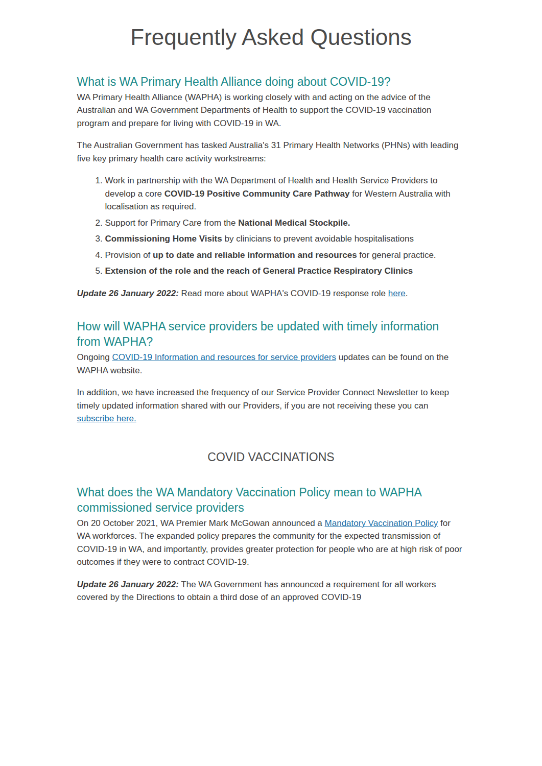Frequently Asked Questions
What is WA Primary Health Alliance doing about COVID-19?
WA Primary Health Alliance (WAPHA) is working closely with and acting on the advice of the Australian and WA Government Departments of Health to support the COVID-19 vaccination program and prepare for living with COVID-19 in WA.
The Australian Government has tasked Australia's 31 Primary Health Networks (PHNs) with leading five key primary health care activity workstreams:
Work in partnership with the WA Department of Health and Health Service Providers to develop a core COVID-19 Positive Community Care Pathway for Western Australia with localisation as required.
Support for Primary Care from the National Medical Stockpile.
Commissioning Home Visits by clinicians to prevent avoidable hospitalisations
Provision of up to date and reliable information and resources for general practice.
Extension of the role and the reach of General Practice Respiratory Clinics
Update 26 January 2022: Read more about WAPHA's COVID-19 response role here.
How will WAPHA service providers be updated with timely information from WAPHA?
Ongoing COVID-19 Information and resources for service providers updates can be found on the WAPHA website.
In addition, we have increased the frequency of our Service Provider Connect Newsletter to keep timely updated information shared with our Providers, if you are not receiving these you can subscribe here.
COVID VACCINATIONS
What does the WA Mandatory Vaccination Policy mean to WAPHA commissioned service providers
On 20 October 2021, WA Premier Mark McGowan announced a Mandatory Vaccination Policy for WA workforces. The expanded policy prepares the community for the expected transmission of COVID-19 in WA, and importantly, provides greater protection for people who are at high risk of poor outcomes if they were to contract COVID-19.
Update 26 January 2022: The WA Government has announced a requirement for all workers covered by the Directions to obtain a third dose of an approved COVID-19